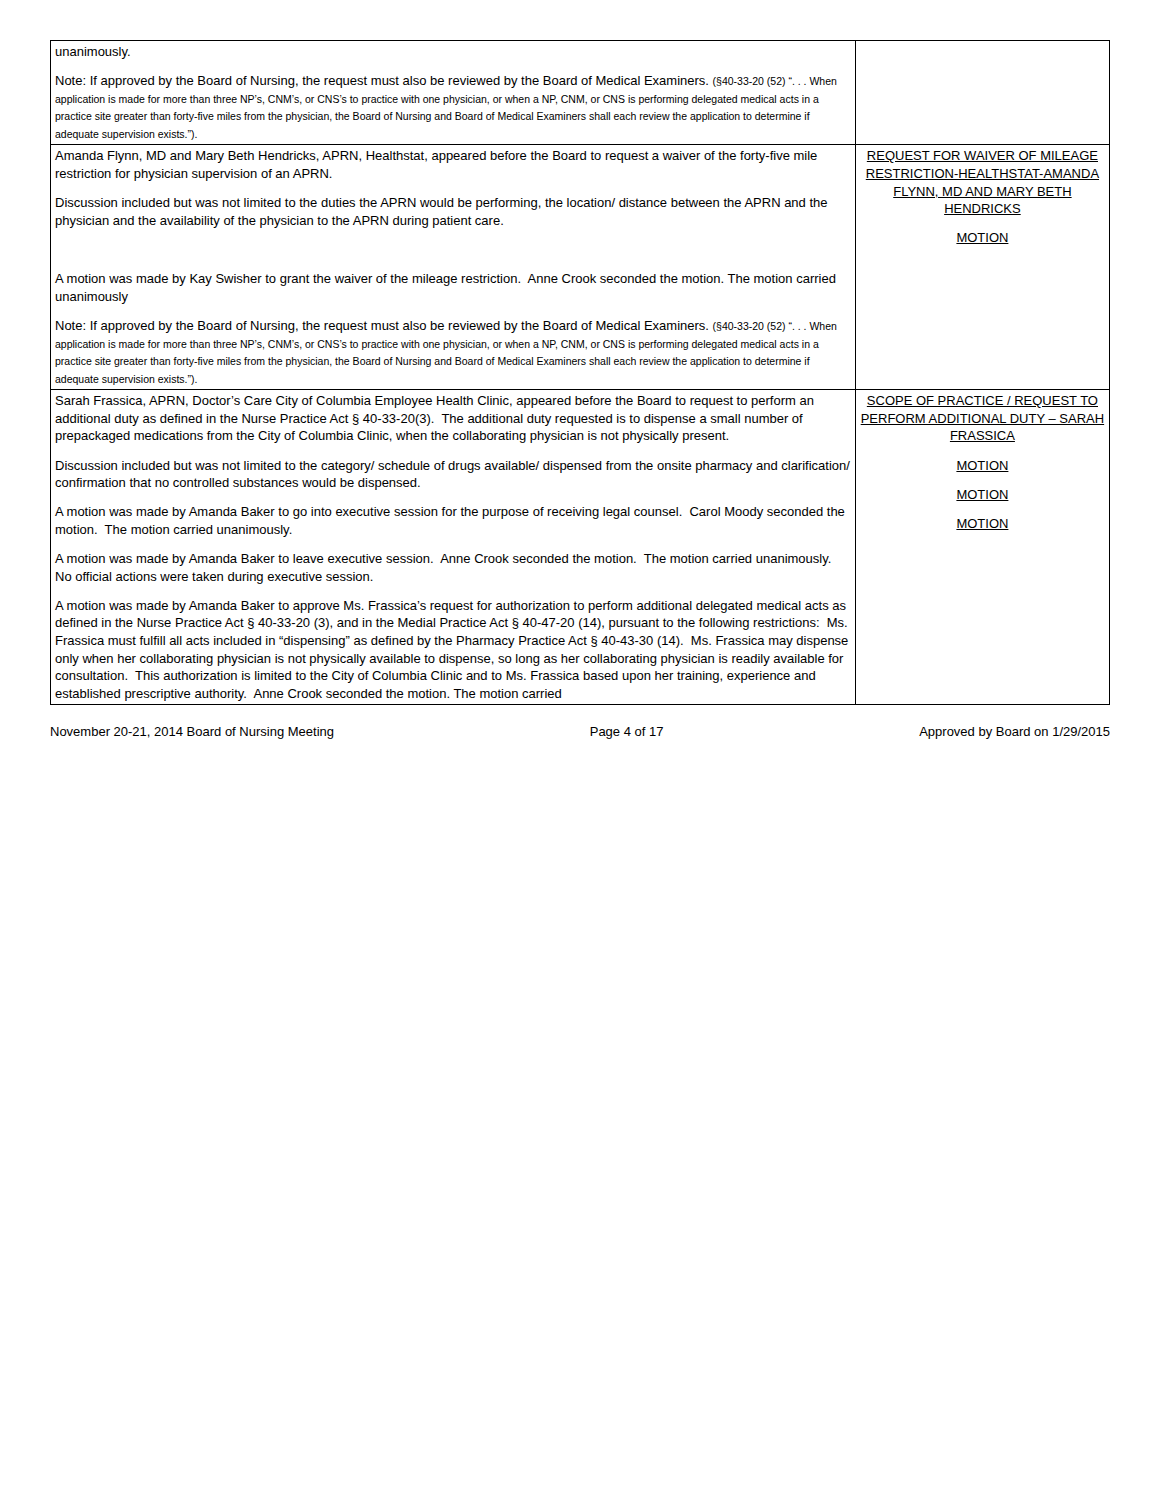| unanimously. Note: If approved by the Board of Nursing, the request must also be reviewed by the Board of Medical Examiners. (§40-33-20 (52) “. . . When application is made for more than three NP’s, CNM’s, or CNS’s to practice with one physician, or when a NP, CNM, or CNS is performing delegated medical acts in a practice site greater than forty-five miles from the physician, the Board of Nursing and Board of Medical Examiners shall each review the application to determine if adequate supervision exists.”). | |
| Amanda Flynn, MD and Mary Beth Hendricks, APRN, Healthstat, appeared before the Board to request a waiver of the forty-five mile restriction for physician supervision of an APRN. Discussion included but was not limited to the duties the APRN would be performing, the location/ distance between the APRN and the physician and the availability of the physician to the APRN during patient care. A motion was made by Kay Swisher to grant the waiver of the mileage restriction. Anne Crook seconded the motion. The motion carried unanimously Note: If approved by the Board of Nursing, the request must also be reviewed by the Board of Medical Examiners. (§40-33-20 (52) “. . . When application is made for more than three NP’s, CNM’s, or CNS’s to practice with one physician, or when a NP, CNM, or CNS is performing delegated medical acts in a practice site greater than forty-five miles from the physician, the Board of Nursing and Board of Medical Examiners shall each review the application to determine if adequate supervision exists.”). | REQUEST FOR WAIVER OF MILEAGE RESTRICTION-HEALTHSTAT-AMANDA FLYNN, MD AND MARY BETH HENDRICKS MOTION |
| Sarah Frassica, APRN, Doctor’s Care City of Columbia Employee Health Clinic, appeared before the Board to request to perform an additional duty as defined in the Nurse Practice Act § 40-33-20(3). The additional duty requested is to dispense a small number of prepackaged medications from the City of Columbia Clinic, when the collaborating physician is not physically present. Discussion included but was not limited to the category/ schedule of drugs available/ dispensed from the onsite pharmacy and clarification/ confirmation that no controlled substances would be dispensed. A motion was made by Amanda Baker to go into executive session for the purpose of receiving legal counsel. Carol Moody seconded the motion. The motion carried unanimously. A motion was made by Amanda Baker to leave executive session. Anne Crook seconded the motion. The motion carried unanimously. No official actions were taken during executive session. A motion was made by Amanda Baker to approve Ms. Frassica’s request for authorization to perform additional delegated medical acts as defined in the Nurse Practice Act § 40-33-20 (3), and in the Medial Practice Act § 40-47-20 (14), pursuant to the following restrictions: Ms. Frassica must fulfill all acts included in “dispensing” as defined by the Pharmacy Practice Act § 40-43-30 (14). Ms. Frassica may dispense only when her collaborating physician is not physically available to dispense, so long as her collaborating physician is readily available for consultation. This authorization is limited to the City of Columbia Clinic and to Ms. Frassica based upon her training, experience and established prescriptive authority. Anne Crook seconded the motion. The motion carried | SCOPE OF PRACTICE / REQUEST TO PERFORM ADDITIONAL DUTY – SARAH FRASSICA MOTION MOTION MOTION |
November 20-21, 2014 Board of Nursing Meeting Page 4 of 17 Approved by Board on 1/29/2015